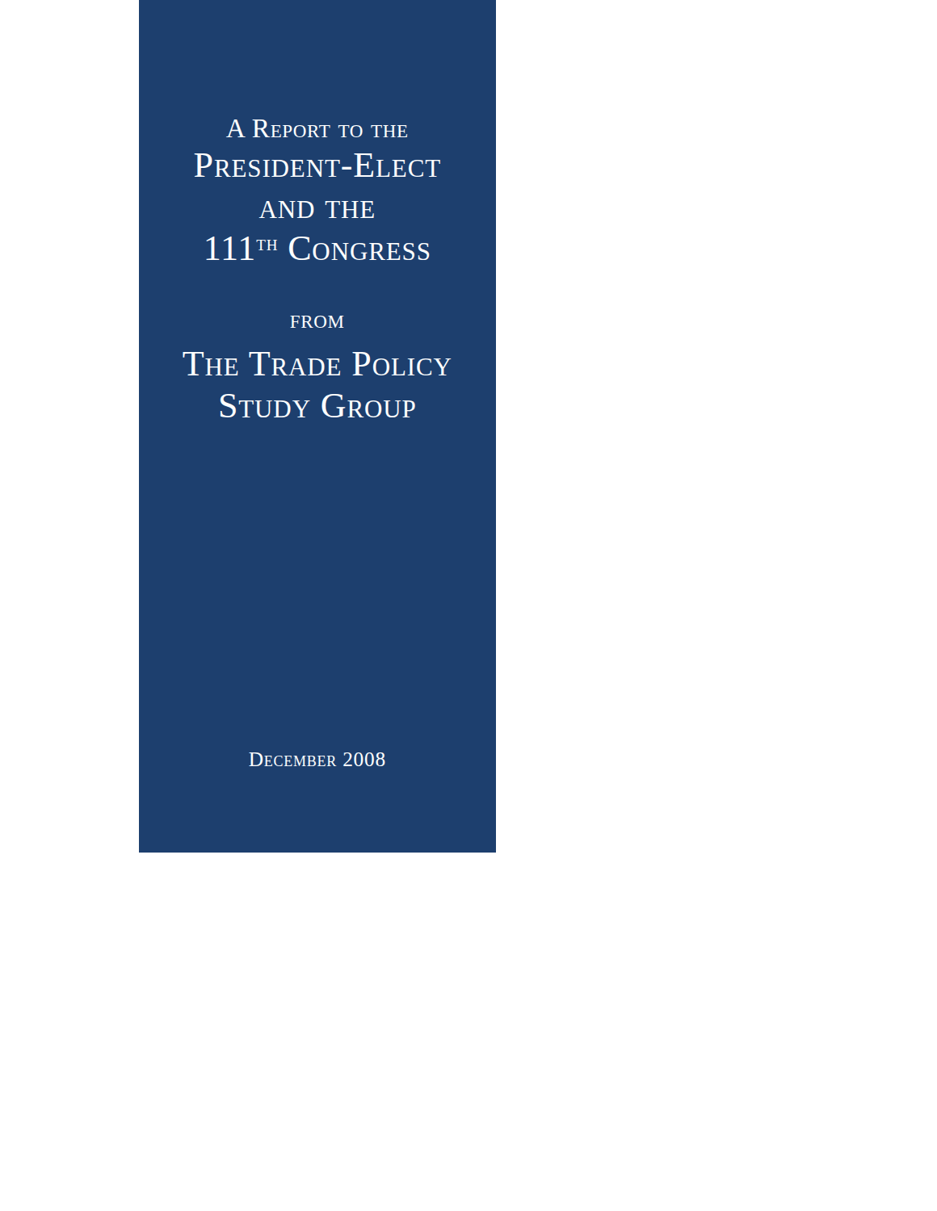A Report to the
President-Elect
and the
111th Congress
from
The Trade Policy
Study Group
December 2008